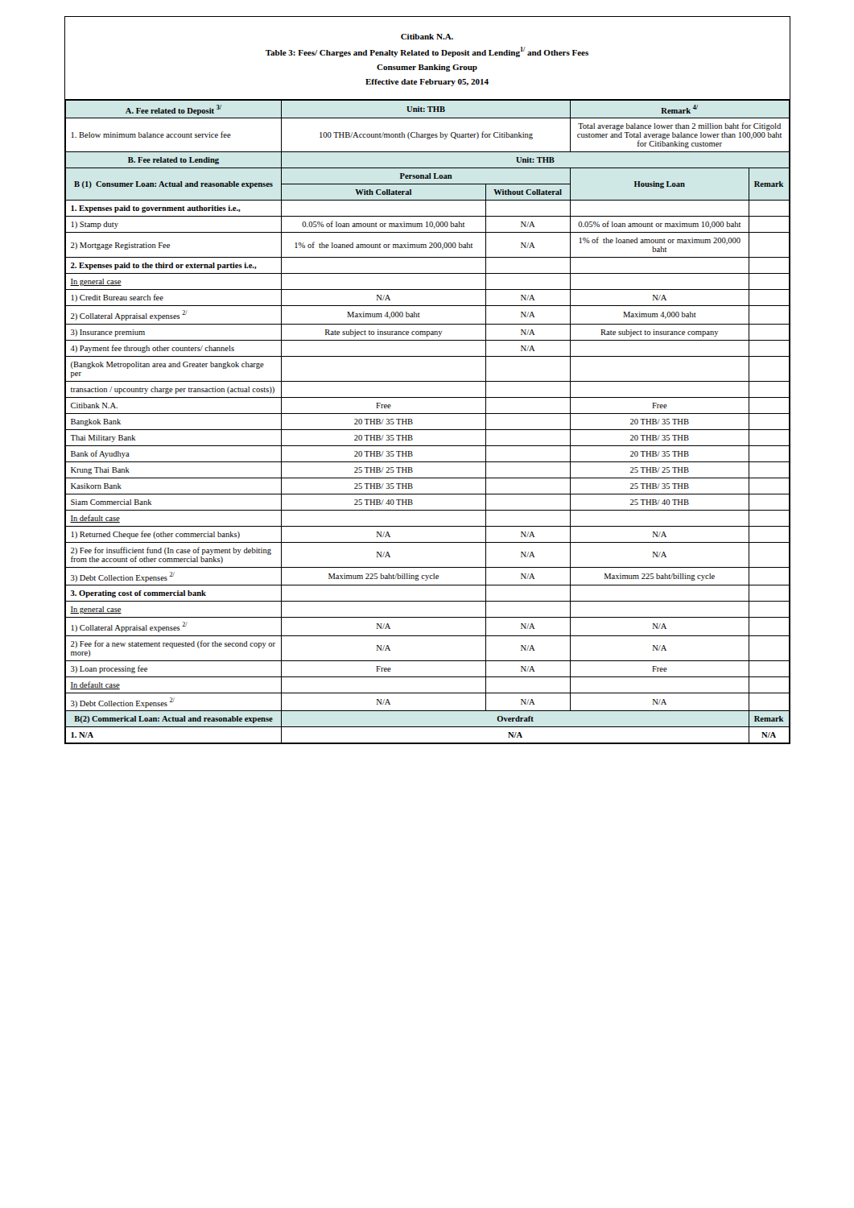Citibank N.A.
Table 3: Fees/ Charges and Penalty Related to Deposit and Lending1/ and Others Fees
Consumer Banking Group
Effective date February 05, 2014
| A. Fee related to Deposit 3/ | Unit: THB | Remark 4/ |
| 1. Below minimum balance account service fee | 100 THB/Account/month (Charges by Quarter) for Citibanking | Total average balance lower than 2 million baht for Citigold customer and Total average balance lower than 100,000 baht for Citibanking customer |
| B. Fee related to Lending | Unit: THB |
| B (1) Consumer Loan: Actual and reasonable expenses | Personal Loan | Housing Loan | Remark |
| With Collateral | Without Collateral |
| 1. Expenses paid to government authorities i.e., | | | | |
| 1) Stamp duty | 0.05% of loan amount or maximum 10,000 baht | N/A | 0.05% of loan amount or maximum 10,000 baht | |
| 2) Mortgage Registration Fee | 1% of the loaned amount or maximum 200,000 baht | N/A | 1% of the loaned amount or maximum 200,000 baht | |
| 2. Expenses paid to the third or external parties i.e., | | | | |
| In general case | | | | |
| 1) Credit Bureau search fee | N/A | N/A | N/A | |
| 2) Collateral Appraisal expenses 2/ | Maximum 4,000 baht | N/A | Maximum 4,000 baht | |
| 3) Insurance premium | Rate subject to insurance company | N/A | Rate subject to insurance company | |
| 4) Payment fee through other counters/ channels | | N/A | | |
| (Bangkok Metropolitan area and Greater bangkok charge per | | | | |
| transaction / upcountry charge per transaction (actual costs)) | | | | |
| Citibank N.A. | Free | | Free | |
| Bangkok Bank | 20 THB/ 35 THB | | 20 THB/ 35 THB | |
| Thai Military Bank | 20 THB/ 35 THB | | 20 THB/ 35 THB | |
| Bank of Ayudhya | 20 THB/ 35 THB | | 20 THB/ 35 THB | |
| Krung Thai Bank | 25 THB/ 25 THB | | 25 THB/ 25 THB | |
| Kasikorn Bank | 25 THB/ 35 THB | | 25 THB/ 35 THB | |
| Siam Commercial Bank | 25 THB/ 40 THB | | 25 THB/ 40 THB | |
| In default case | | | | |
| 1) Returned Cheque fee (other commercial banks) | N/A | N/A | N/A | |
| 2) Fee for insufficient fund (In case of payment by debiting from the account of other commercial banks) | N/A | N/A | N/A | |
| 3) Debt Collection Expenses 2/ | Maximum 225 baht/billing cycle | N/A | Maximum 225 baht/billing cycle | |
| 3. Operating cost of commercial bank | | | | |
| In general case | | | | |
| 1) Collateral Appraisal expenses 2/ | N/A | N/A | N/A | |
| 2) Fee for a new statement requested (for the second copy or more) | N/A | N/A | N/A | |
| 3) Loan processing fee | Free | N/A | Free | |
| In default case | | | | |
| 3) Debt Collection Expenses 2/ | N/A | N/A | N/A | |
| B(2) Commerical Loan: Actual and reasonable expense | Overdraft | Remark |
| 1. N/A | N/A | N/A |